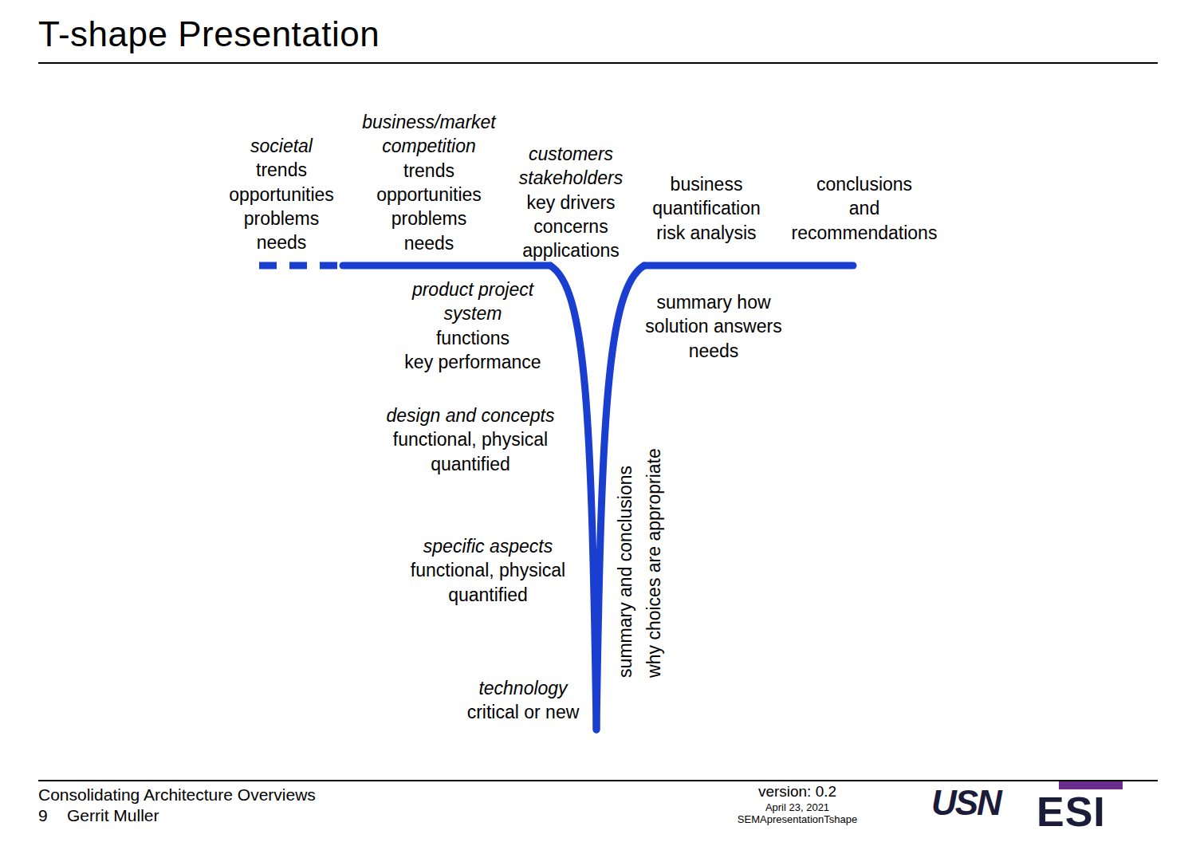T-shape Presentation
societal
trends
opportunities
problems
needs
business/market
competition
trends
opportunities
problems
needs
customers
stakeholders
key drivers
concerns
applications
business
quantification
risk analysis
conclusions
and
recommendations
product project
system
functions
key performance
design and concepts
functional, physical
quantified
specific aspects
functional, physical
quantified
technology
critical or new
summary how
solution answers
needs
summary and conclusions
why choices are appropriate
Consolidating Architecture Overviews
9 Gerrit Muller
version: 0.2
April 23, 2021
SEMApresentationTshape
USN
ESI